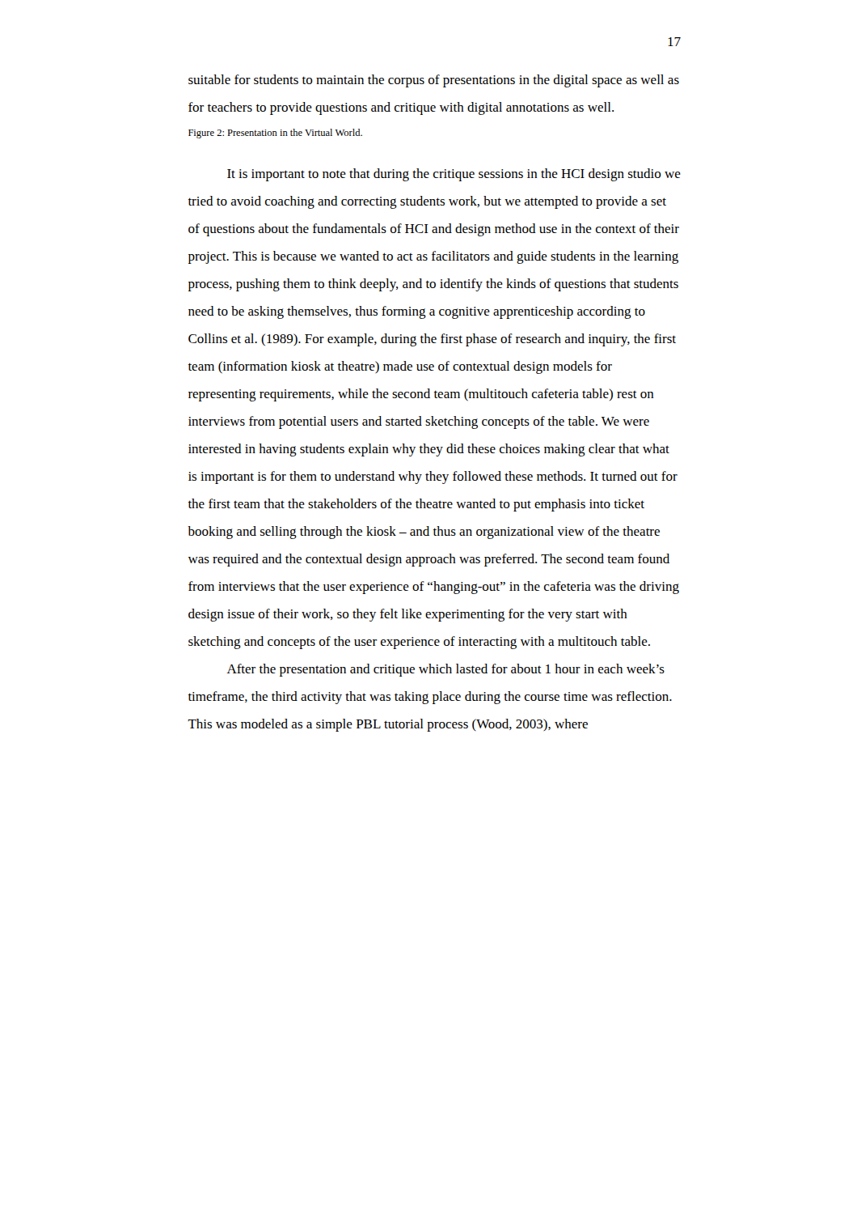17
suitable for students to maintain the corpus of presentations in the digital space as well as for teachers to provide questions and critique with digital annotations as well.
Figure 2: Presentation in the Virtual World.
It is important to note that during the critique sessions in the HCI design studio we tried to avoid coaching and correcting students work, but we attempted to provide a set of questions about the fundamentals of HCI and design method use in the context of their project. This is because we wanted to act as facilitators and guide students in the learning process, pushing them to think deeply, and to identify the kinds of questions that students need to be asking themselves, thus forming a cognitive apprenticeship according to Collins et al. (1989). For example, during the first phase of research and inquiry, the first team (information kiosk at theatre) made use of contextual design models for representing requirements, while the second team (multitouch cafeteria table) rest on interviews from potential users and started sketching concepts of the table. We were interested in having students explain why they did these choices making clear that what is important is for them to understand why they followed these methods. It turned out for the first team that the stakeholders of the theatre wanted to put emphasis into ticket booking and selling through the kiosk – and thus an organizational view of the theatre was required and the contextual design approach was preferred. The second team found from interviews that the user experience of “hanging-out” in the cafeteria was the driving design issue of their work, so they felt like experimenting for the very start with sketching and concepts of the user experience of interacting with a multitouch table.
After the presentation and critique which lasted for about 1 hour in each week’s timeframe, the third activity that was taking place during the course time was reflection. This was modeled as a simple PBL tutorial process (Wood, 2003), where